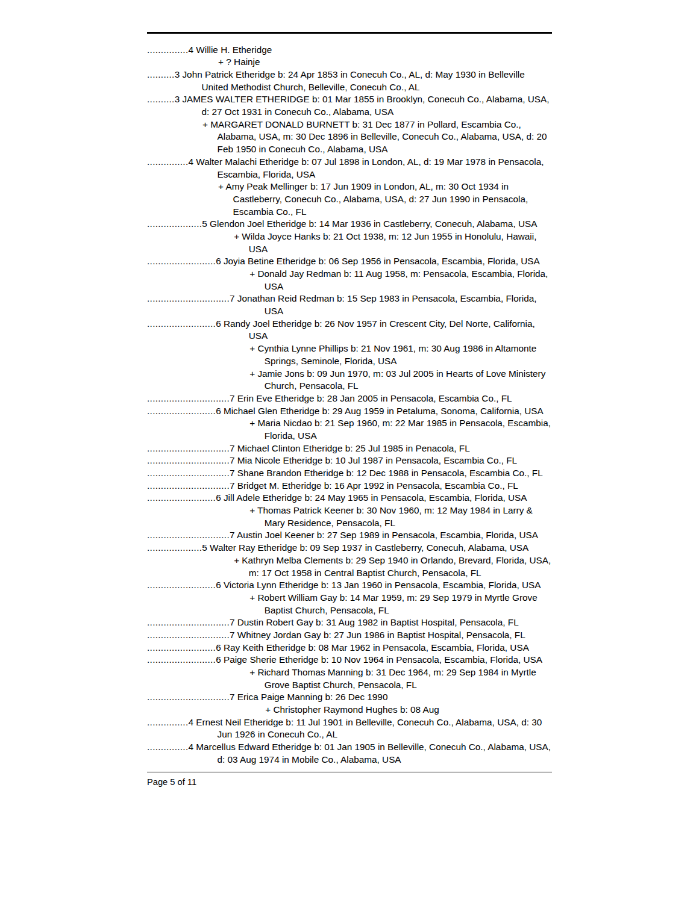............... 4 Willie H. Etheridge
+ ? Hainje
.......... 3 John Patrick Etheridge b: 24 Apr 1853 in Conecuh Co., AL, d: May 1930 in Belleville United Methodist Church, Belleville, Conecuh Co., AL
.......... 3 JAMES WALTER ETHERIDGE b: 01 Mar 1855 in Brooklyn, Conecuh Co., Alabama, USA, d: 27 Oct 1931 in Conecuh Co., Alabama, USA
+ MARGARET DONALD BURNETT b: 31 Dec 1877 in Pollard, Escambia Co., Alabama, USA, m: 30 Dec 1896 in Belleville, Conecuh Co., Alabama, USA, d: 20 Feb 1950 in Conecuh Co., Alabama, USA
............... 4 Walter Malachi Etheridge b: 07 Jul 1898 in London, AL, d: 19 Mar 1978 in Pensacola, Escambia, Florida, USA
+ Amy Peak Mellinger b: 17 Jun 1909 in London, AL, m: 30 Oct 1934 in Castleberry, Conecuh Co., Alabama, USA, d: 27 Jun 1990 in Pensacola, Escambia Co., FL
.................... 5 Glendon Joel Etheridge b: 14 Mar 1936 in Castleberry, Conecuh, Alabama, USA
+ Wilda Joyce Hanks b: 21 Oct 1938, m: 12 Jun 1955 in Honolulu, Hawaii, USA
......................... 6 Joyia Betine Etheridge b: 06 Sep 1956 in Pensacola, Escambia, Florida, USA
+ Donald Jay Redman b: 11 Aug 1958, m: Pensacola, Escambia, Florida, USA
.............................. 7 Jonathan Reid Redman b: 15 Sep 1983 in Pensacola, Escambia, Florida, USA
......................... 6 Randy Joel Etheridge b: 26 Nov 1957 in Crescent City, Del Norte, California, USA
+ Cynthia Lynne Phillips b: 21 Nov 1961, m: 30 Aug 1986 in Altamonte Springs, Seminole, Florida, USA
+ Jamie Jons b: 09 Jun 1970, m: 03 Jul 2005 in Hearts of Love Ministery Church, Pensacola, FL
.............................. 7 Erin Eve Etheridge b: 28 Jan 2005 in Pensacola, Escambia Co., FL
......................... 6 Michael Glen Etheridge b: 29 Aug 1959 in Petaluma, Sonoma, California, USA
+ Maria Nicdao b: 21 Sep 1960, m: 22 Mar 1985 in Pensacola, Escambia, Florida, USA
.............................. 7 Michael Clinton Etheridge b: 25 Jul 1985 in Penacola, FL
.............................. 7 Mia Nicole Etheridge b: 10 Jul 1987 in Pensacola, Escambia Co., FL
.............................. 7 Shane Brandon Etheridge b: 12 Dec 1988 in Pensacola, Escambia Co., FL
.............................. 7 Bridget M. Etheridge b: 16 Apr 1992 in Pensacola, Escambia Co., FL
......................... 6 Jill Adele Etheridge b: 24 May 1965 in Pensacola, Escambia, Florida, USA
+ Thomas Patrick Keener b: 30 Nov 1960, m: 12 May 1984 in Larry & Mary Residence, Pensacola, FL
.............................. 7 Austin Joel Keener b: 27 Sep 1989 in Pensacola, Escambia, Florida, USA
.................... 5 Walter Ray Etheridge b: 09 Sep 1937 in Castleberry, Conecuh, Alabama, USA
+ Kathryn Melba Clements b: 29 Sep 1940 in Orlando, Brevard, Florida, USA, m: 17 Oct 1958 in Central Baptist Church, Pensacola, FL
......................... 6 Victoria Lynn Etheridge b: 13 Jan 1960 in Pensacola, Escambia, Florida, USA
+ Robert William Gay b: 14 Mar 1959, m: 29 Sep 1979 in Myrtle Grove Baptist Church, Pensacola, FL
.............................. 7 Dustin Robert Gay b: 31 Aug 1982 in Baptist Hospital, Pensacola, FL
.............................. 7 Whitney Jordan Gay b: 27 Jun 1986 in Baptist Hospital, Pensacola, FL
......................... 6 Ray Keith Etheridge b: 08 Mar 1962 in Pensacola, Escambia, Florida, USA
......................... 6 Paige Sherie Etheridge b: 10 Nov 1964 in Pensacola, Escambia, Florida, USA
+ Richard Thomas Manning b: 31 Dec 1964, m: 29 Sep 1984 in Myrtle Grove Baptist Church, Pensacola, FL
.............................. 7 Erica Paige Manning b: 26 Dec 1990
+ Christopher Raymond Hughes b: 08 Aug
............... 4 Ernest Neil Etheridge b: 11 Jul 1901 in Belleville, Conecuh Co., Alabama, USA, d: 30 Jun 1926 in Conecuh Co., AL
............... 4 Marcellus Edward Etheridge b: 01 Jan 1905 in Belleville, Conecuh Co., Alabama, USA, d: 03 Aug 1974 in Mobile Co., Alabama, USA
Page 5 of 11